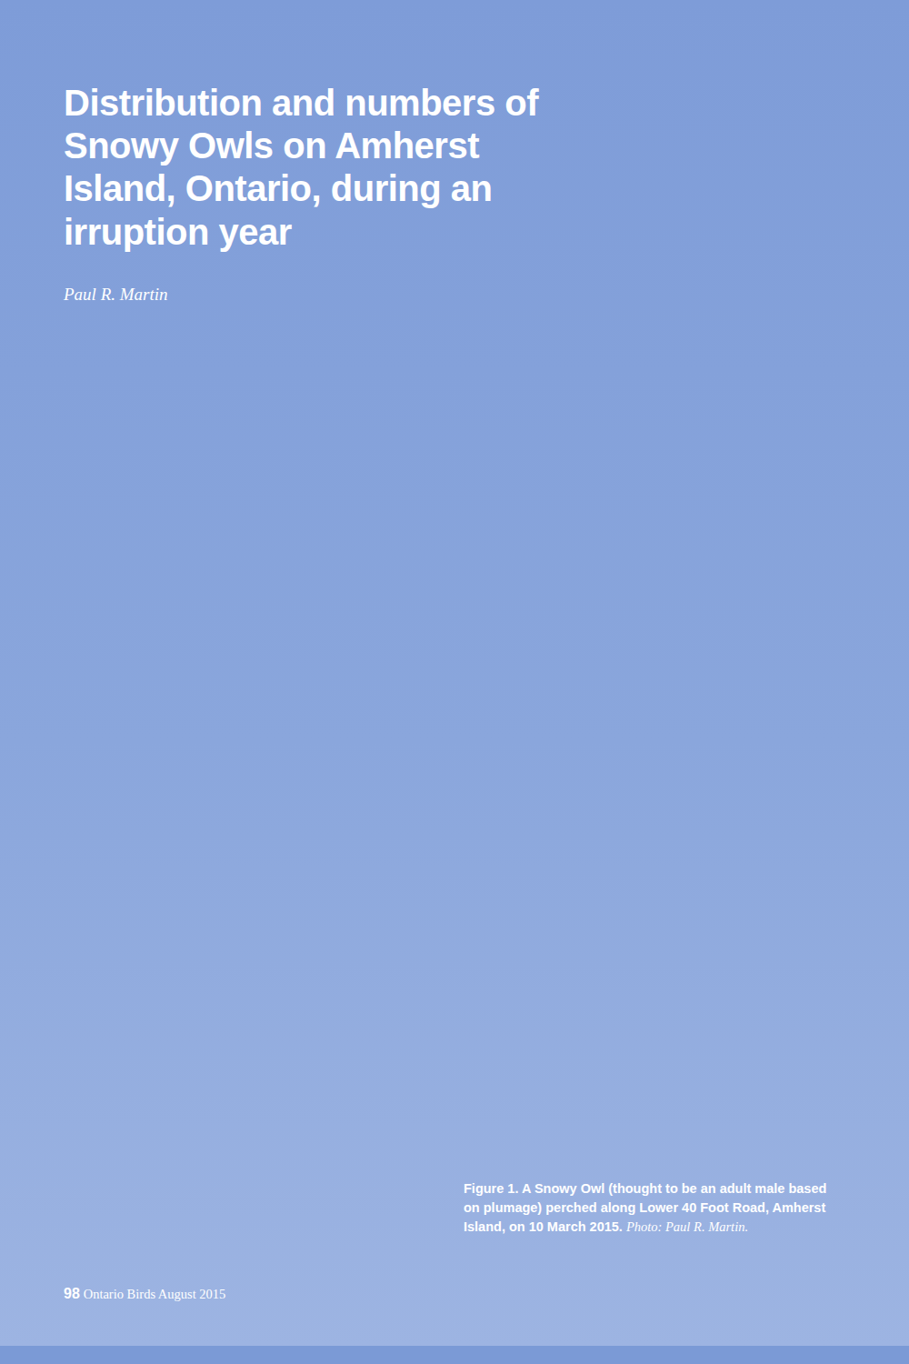Distribution and numbers of Snowy Owls on Amherst Island, Ontario, during an irruption year
Paul R. Martin
Figure 1. A Snowy Owl (thought to be an adult male based on plumage) perched along Lower 40 Foot Road, Amherst Island, on 10 March 2015. Photo: Paul R. Martin.
98 Ontario Birds August 2015